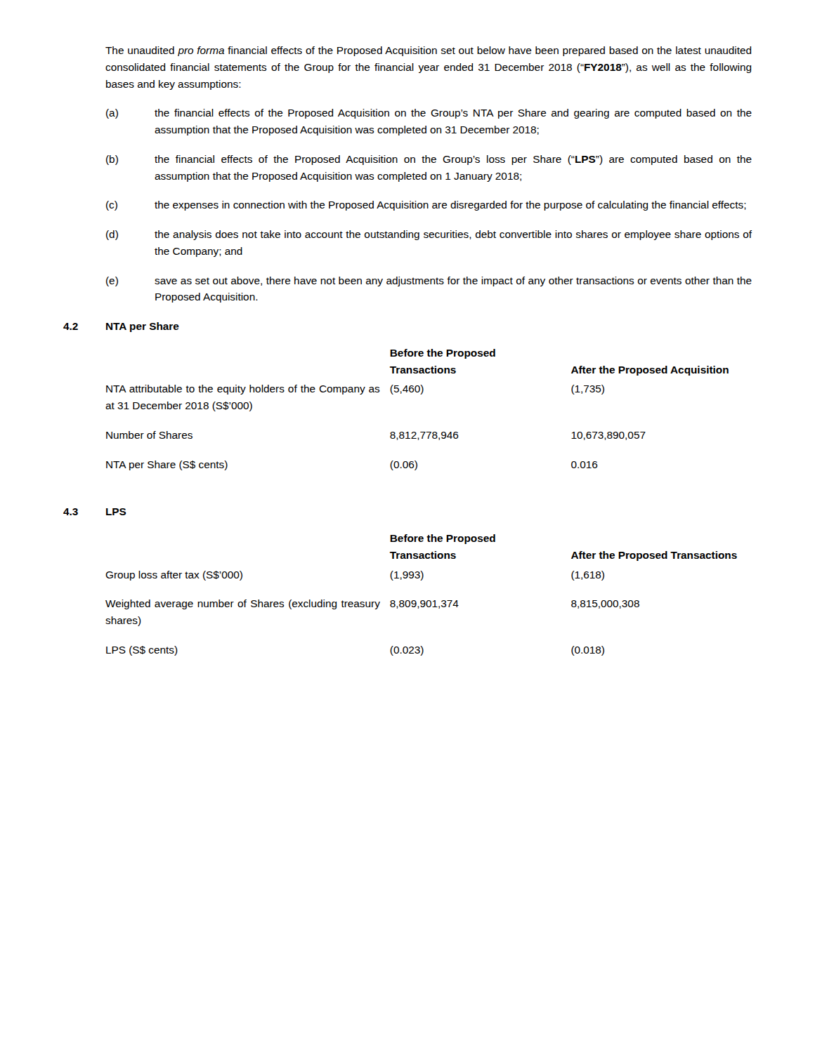The unaudited pro forma financial effects of the Proposed Acquisition set out below have been prepared based on the latest unaudited consolidated financial statements of the Group for the financial year ended 31 December 2018 (“FY2018”), as well as the following bases and key assumptions:
(a)
the financial effects of the Proposed Acquisition on the Group’s NTA per Share and gearing are computed based on the assumption that the Proposed Acquisition was completed on 31 December 2018;
(b)
the financial effects of the Proposed Acquisition on the Group’s loss per Share (“LPS”) are computed based on the assumption that the Proposed Acquisition was completed on 1 January 2018;
(c)
the expenses in connection with the Proposed Acquisition are disregarded for the purpose of calculating the financial effects;
(d)
the analysis does not take into account the outstanding securities, debt convertible into shares or employee share options of the Company; and
(e)
save as set out above, there have not been any adjustments for the impact of any other transactions or events other than the Proposed Acquisition.
4.2
NTA per Share
| | Before the Proposed Transactions | After the Proposed Acquisition |
| --- | --- | --- |
| NTA attributable to the equity holders of the Company as at 31 December 2018 (S$’000) | (5,460) | (1,735) |
| Number of Shares | 8,812,778,946 | 10,673,890,057 |
| NTA per Share (S$ cents) | (0.06) | 0.016 |
4.3
LPS
| | Before the Proposed Transactions | After the Proposed Transactions |
| --- | --- | --- |
| Group loss after tax (S$’000) | (1,993) | (1,618) |
| Weighted average number of Shares (excluding treasury shares) | 8,809,901,374 | 8,815,000,308 |
| LPS (S$ cents) | (0.023) | (0.018) |